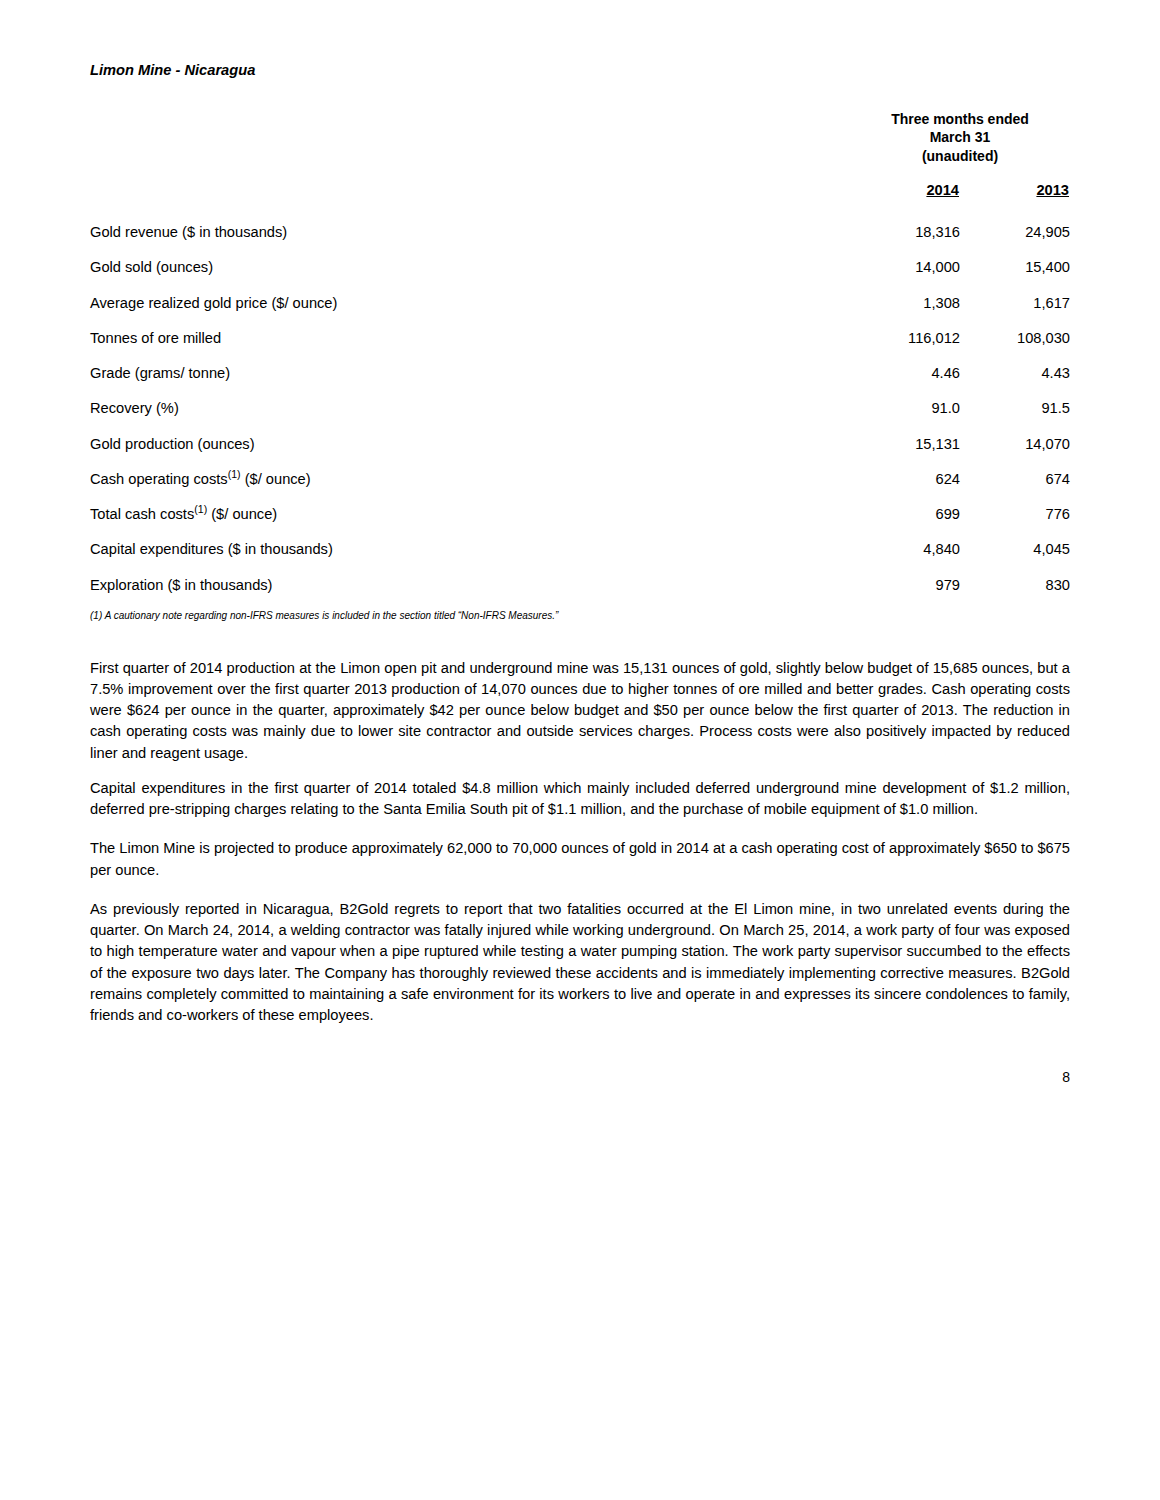Limon Mine - Nicaragua
| | Three months ended March 31 (unaudited) |
| | 2014 | 2013 |
| Gold revenue ($ in thousands) | 18,316 | 24,905 |
| Gold sold (ounces) | 14,000 | 15,400 |
| Average realized gold price ($/ ounce) | 1,308 | 1,617 |
| Tonnes of ore milled | 116,012 | 108,030 |
| Grade (grams/ tonne) | 4.46 | 4.43 |
| Recovery (%) | 91.0 | 91.5 |
| Gold production (ounces) | 15,131 | 14,070 |
| Cash operating costs (1) ($/ ounce) | 624 | 674 |
| Total cash costs (1) ($/ ounce) | 699 | 776 |
| Capital expenditures ($ in thousands) | 4,840 | 4,045 |
| Exploration ($ in thousands) | 979 | 830 |
(1) A cautionary note regarding non-IFRS measures is included in the section titled “Non-IFRS Measures.”
First quarter of 2014 production at the Limon open pit and underground mine was 15,131 ounces of gold, slightly below budget of 15,685 ounces, but a 7.5% improvement over the first quarter 2013 production of 14,070 ounces due to higher tonnes of ore milled and better grades. Cash operating costs were $624 per ounce in the quarter, approximately $42 per ounce below budget and $50 per ounce below the first quarter of 2013. The reduction in cash operating costs was mainly due to lower site contractor and outside services charges. Process costs were also positively impacted by reduced liner and reagent usage.
Capital expenditures in the first quarter of 2014 totaled $4.8 million which mainly included deferred underground mine development of $1.2 million, deferred pre-stripping charges relating to the Santa Emilia South pit of $1.1 million, and the purchase of mobile equipment of $1.0 million.
The Limon Mine is projected to produce approximately 62,000 to 70,000 ounces of gold in 2014 at a cash operating cost of approximately $650 to $675 per ounce.
As previously reported in Nicaragua, B2Gold regrets to report that two fatalities occurred at the El Limon mine, in two unrelated events during the quarter. On March 24, 2014, a welding contractor was fatally injured while working underground. On March 25, 2014, a work party of four was exposed to high temperature water and vapour when a pipe ruptured while testing a water pumping station. The work party supervisor succumbed to the effects of the exposure two days later. The Company has thoroughly reviewed these accidents and is immediately implementing corrective measures. B2Gold remains completely committed to maintaining a safe environment for its workers to live and operate in and expresses its sincere condolences to family, friends and co-workers of these employees.
8